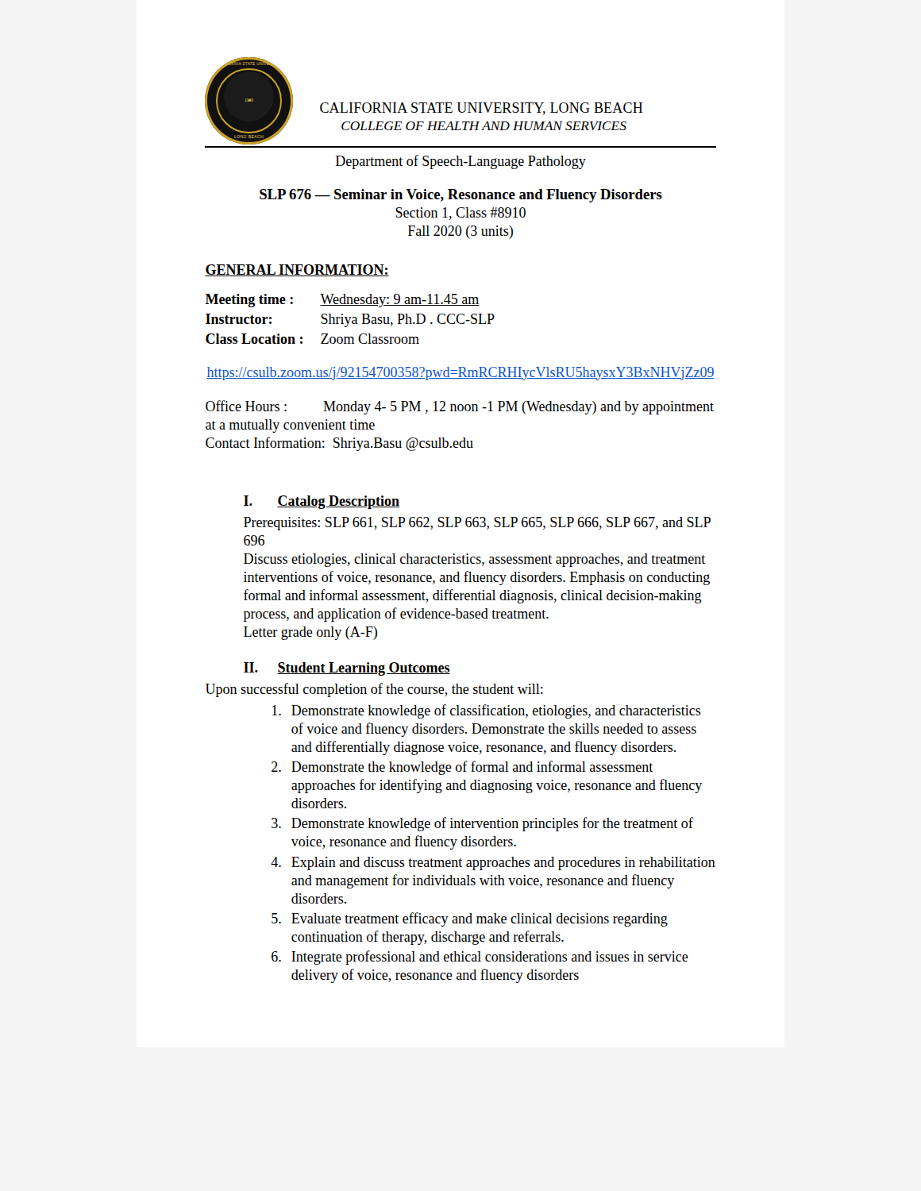★
1949
CALIFORNIA STATE UNIVERSITY, LONG BEACH
COLLEGE OF HEALTH AND HUMAN SERVICES
Department of Speech-Language Pathology
SLP 676 — Seminar in Voice, Resonance and Fluency Disorders
Section 1, Class #8910
Fall 2020 (3 units)
GENERAL INFORMATION:
| Meeting time : | Wednesday: 9 am-11.45 am |
| Instructor: | Shriya Basu, Ph.D . CCC-SLP |
| Class Location : | Zoom Classroom |
https://csulb.zoom.us/j/92154700358?pwd=RmRCRHIycVlsRU5haysxY3BxNHVjZz09
Office Hours : Monday 4- 5 PM , 12 noon -1 PM (Wednesday) and by appointment at a mutually convenient time
Contact Information: Shriya.Basu @csulb.edu
I. Catalog Description
Prerequisites: SLP 661, SLP 662, SLP 663, SLP 665, SLP 666, SLP 667, and SLP 696
Discuss etiologies, clinical characteristics, assessment approaches, and treatment interventions of voice, resonance, and fluency disorders. Emphasis on conducting formal and informal assessment, differential diagnosis, clinical decision-making process, and application of evidence-based treatment.
Letter grade only (A-F)
II. Student Learning Outcomes
Upon successful completion of the course, the student will:
Demonstrate knowledge of classification, etiologies, and characteristics of voice and fluency disorders. Demonstrate the skills needed to assess and differentially diagnose voice, resonance, and fluency disorders.
Demonstrate the knowledge of formal and informal assessment approaches for identifying and diagnosing voice, resonance and fluency disorders.
Demonstrate knowledge of intervention principles for the treatment of voice, resonance and fluency disorders.
Explain and discuss treatment approaches and procedures in rehabilitation and management for individuals with voice, resonance and fluency disorders.
Evaluate treatment efficacy and make clinical decisions regarding continuation of therapy, discharge and referrals.
Integrate professional and ethical considerations and issues in service delivery of voice, resonance and fluency disorders